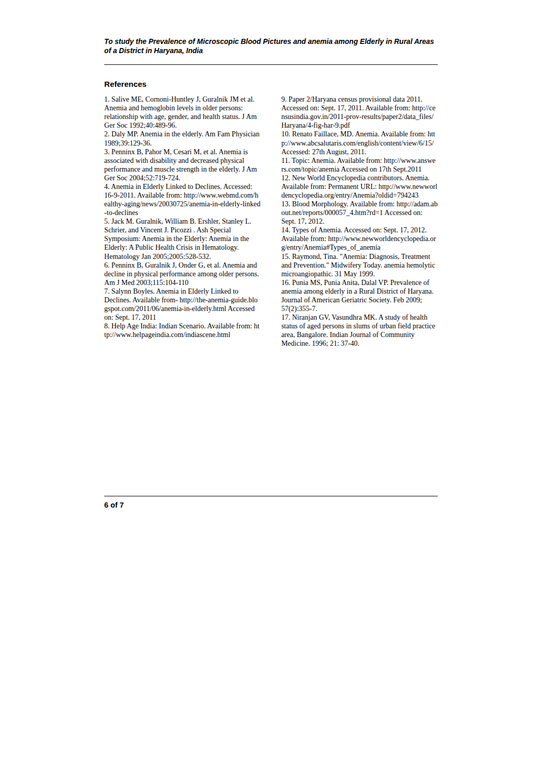To study the Prevalence of Microscopic Blood Pictures and anemia among Elderly in Rural Areas of a District in Haryana, India
References
1. Salive ME, Cornoni-Huntley J, Guralnik JM et al. Anemia and hemoglobin levels in older persons: relationship with age, gender, and health status. J Am Ger Soc 1992;40:489-96.
2. Daly MP. Anemia in the elderly. Am Fam Physician 1989;39:129-36.
3. Penninx B, Pahor M, Cesari M, et al. Anemia is associated with disability and decreased physical performance and muscle strength in the elderly. J Am Ger Soc 2004;52:719-724.
4. Anemia in Elderly Linked to Declines. Accessed: 16-9-2011. Available from: http://www.webmd.com/healthy-aging/news/20030725/anemia-in-elderly-linked-to-declines
5. Jack M. Guralnik, William B. Ershler, Stanley L. Schrier, and Vincent J. Picozzi . Ash Special Symposium: Anemia in the Elderly: Anemia in the Elderly: A Public Health Crisis in Hematology. Hematology Jan 2005;2005:528-532.
6. Penninx B, Guralnik J, Onder G, et al. Anemia and decline in physical performance among older persons. Am J Med 2003;115:104-110
7. Salynn Boyles. Anemia in Elderly Linked to Declines. Available from- http://the-anemia-guide.blogspot.com/2011/06/anemia-in-elderly.html Accessed on: Sept. 17, 2011
8. Help Age India: Indian Scenario. Available from: http://www.helpageindia.com/indiascene.html
9. Paper 2/Haryana census provisional data 2011. Accessed on: Sept. 17, 2011. Available from: http://censusindia.gov.in/2011-prov-results/paper2/data_files/Haryana/4-fig-har-9.pdf
10. Renato Faillace, MD. Anemia. Available from: http://www.abcsalutaris.com/english/content/view/6/15/ Accessed: 27th August, 2011.
11. Topic: Anemia. Available from: http://www.answers.com/topic/anemia Accessed on 17th Sept.2011
12. New World Encyclopedia contributors. Anemia. Available from: Permanent URL: http://www.newworldencyclopedia.org/entry/Anemia?oldid=794243
13. Blood Morphology. Available from: http://adam.about.net/reports/000057_4.htm?rd=1 Accessed on: Sept. 17, 2012.
14. Types of Anemia. Accessed on: Sept. 17, 2012. Available from: http://www.newworldencyclopedia.org/entry/Anemia#Types_of_anemia
15. Raymond, Tina. "Anemia: Diagnosis, Treatment and Prevention." Midwifery Today. anemia hemolytic microangiopathic. 31 May 1999.
16. Punia MS, Punia Anita, Dalal VP. Prevalence of anemia among elderly in a Rural District of Haryana. Journal of American Geriatric Society. Feb 2009; 57(2):355-7.
17. Niranjan GV, Vasundhra MK. A study of health status of aged persons in slums of urban field practice area, Bangalore. Indian Journal of Community Medicine. 1996; 21: 37-40.
6 of 7